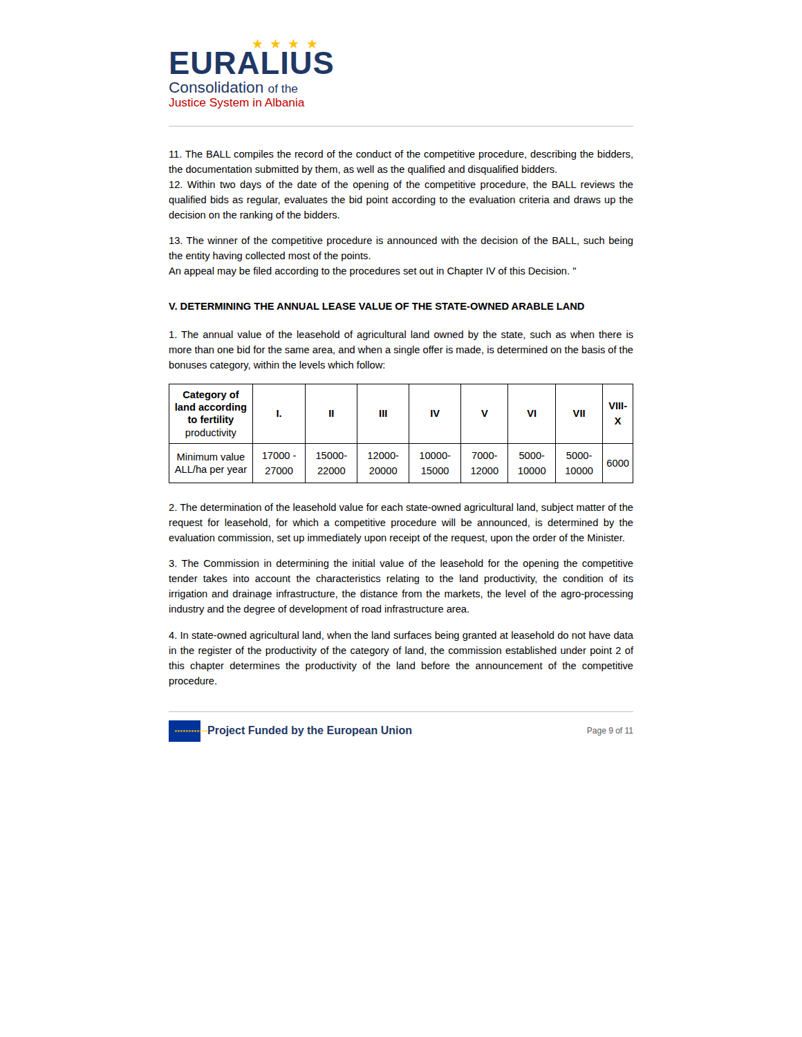★ ★ ★ ★
EURALIUS
Consolidation of the
Justice System in Albania
11. The BALL compiles the record of the conduct of the competitive procedure, describing the bidders, the documentation submitted by them, as well as the qualified and disqualified bidders.
12. Within two days of the date of the opening of the competitive procedure, the BALL reviews the qualified bids as regular, evaluates the bid point according to the evaluation criteria and draws up the decision on the ranking of the bidders.
13. The winner of the competitive procedure is announced with the decision of the BALL, such being the entity having collected most of the points.
An appeal may be filed according to the procedures set out in Chapter IV of this Decision. "
V. DETERMINING THE ANNUAL LEASE VALUE OF THE STATE-OWNED ARABLE LAND
1. The annual value of the leasehold of agricultural land owned by the state, such as when there is more than one bid for the same area, and when a single offer is made, is determined on the basis of the bonuses category, within the levels which follow:
| Category of land according to fertility productivity | I. | II | III | IV | V | VI | VII | VIII-X |
| --- | --- | --- | --- | --- | --- | --- | --- | --- |
| Minimum value ALL/ha per year | 17000 - 27000 | 15000-22000 | 12000-20000 | 10000-15000 | 7000-12000 | 5000-10000 | 5000-10000 | 6000 |
2. The determination of the leasehold value for each state-owned agricultural land, subject matter of the request for leasehold, for which a competitive procedure will be announced, is determined by the evaluation commission, set up immediately upon receipt of the request, upon the order of the Minister.
3. The Commission in determining the initial value of the leasehold for the opening the competitive tender takes into account the characteristics relating to the land productivity, the condition of its irrigation and drainage infrastructure, the distance from the markets, the level of the agro-processing industry and the degree of development of road infrastructure area.
4. In state-owned agricultural land, when the land surfaces being granted at leasehold do not have data in the register of the productivity of the category of land, the commission established under point 2 of this chapter determines the productivity of the land before the announcement of the competitive procedure.
Project Funded by the European Union
Page 9 of 11